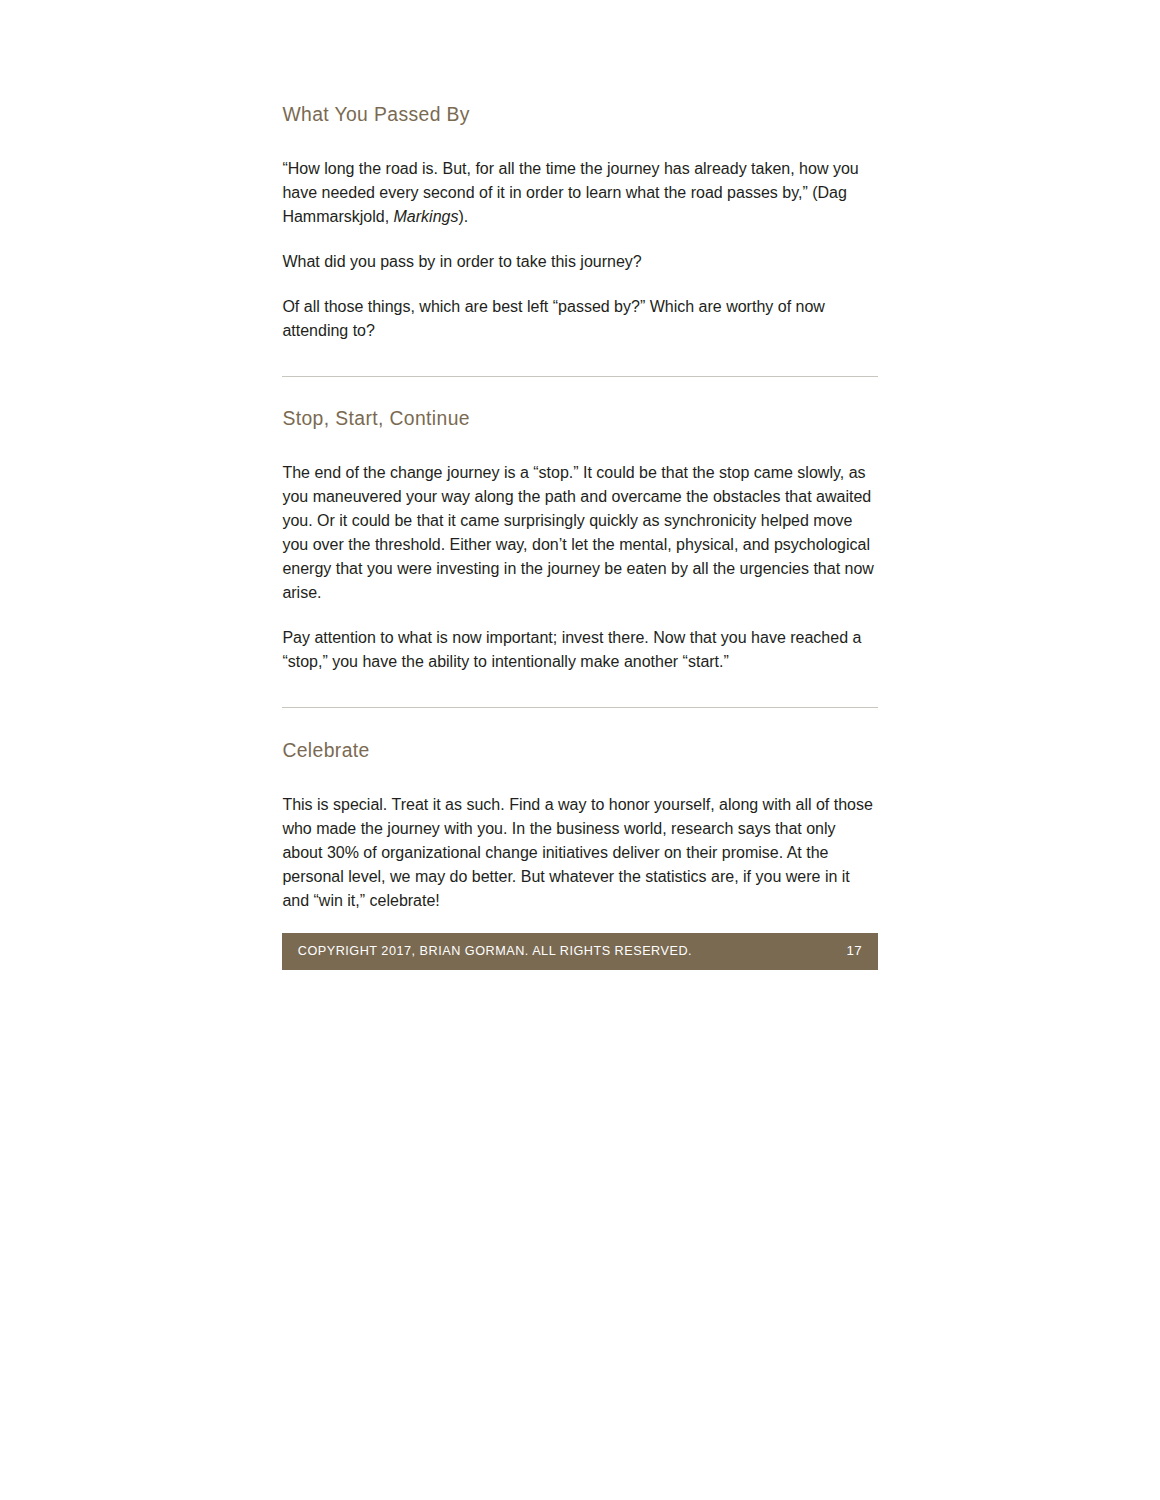What You Passed By
“How long the road is. But, for all the time the journey has already taken, how you have needed every second of it in order to learn what the road passes by,” (Dag Hammarskjold, Markings).
What did you pass by in order to take this journey?
Of all those things, which are best left “passed by?” Which are worthy of now attending to?
Stop, Start, Continue
The end of the change journey is a “stop.” It could be that the stop came slowly, as you maneuvered your way along the path and overcame the obstacles that awaited you. Or it could be that it came surprisingly quickly as synchronicity helped move you over the threshold. Either way, don’t let the mental, physical, and psychological energy that you were investing in the journey be eaten by all the urgencies that now arise.
Pay attention to what is now important; invest there. Now that you have reached a “stop,” you have the ability to intentionally make another “start.”
Celebrate
This is special. Treat it as such. Find a way to honor yourself, along with all of those who made the journey with you. In the business world, research says that only about 30% of organizational change initiatives deliver on their promise. At the personal level, we may do better. But whatever the statistics are, if you were in it and “win it,” celebrate!
Copyright 2017, Brian Gorman. All rights reserved. 17